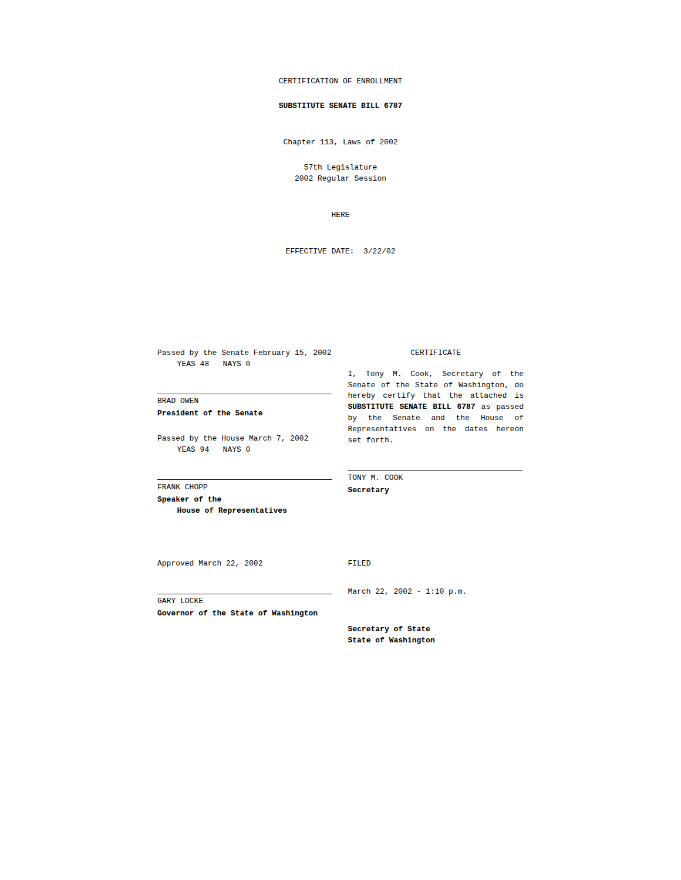CERTIFICATION OF ENROLLMENT
SUBSTITUTE SENATE BILL 6787
Chapter 113, Laws of 2002
57th Legislature
2002 Regular Session
HERE
EFFECTIVE DATE: 3/22/02
| Passed by the Senate February 15, 2002 YEAS 48 NAYS 0 BRAD OWEN President of the Senate Passed by the House March 7, 2002 YEAS 94 NAYS 0 FRANK CHOPP Speaker of the House of Representatives | | CERTIFICATE I, Tony M. Cook, Secretary of the Senate of the State of Washington, do hereby certify that the attached is SUBSTITUTE SENATE BILL 6787 as passed by the Senate and the House of Representatives on the dates hereon set forth. TONY M. COOK Secretary |
| Approved March 22, 2002 GARY LOCKE Governor of the State of Washington | | FILED March 22, 2002 - 1:10 p.m. Secretary of State State of Washington |